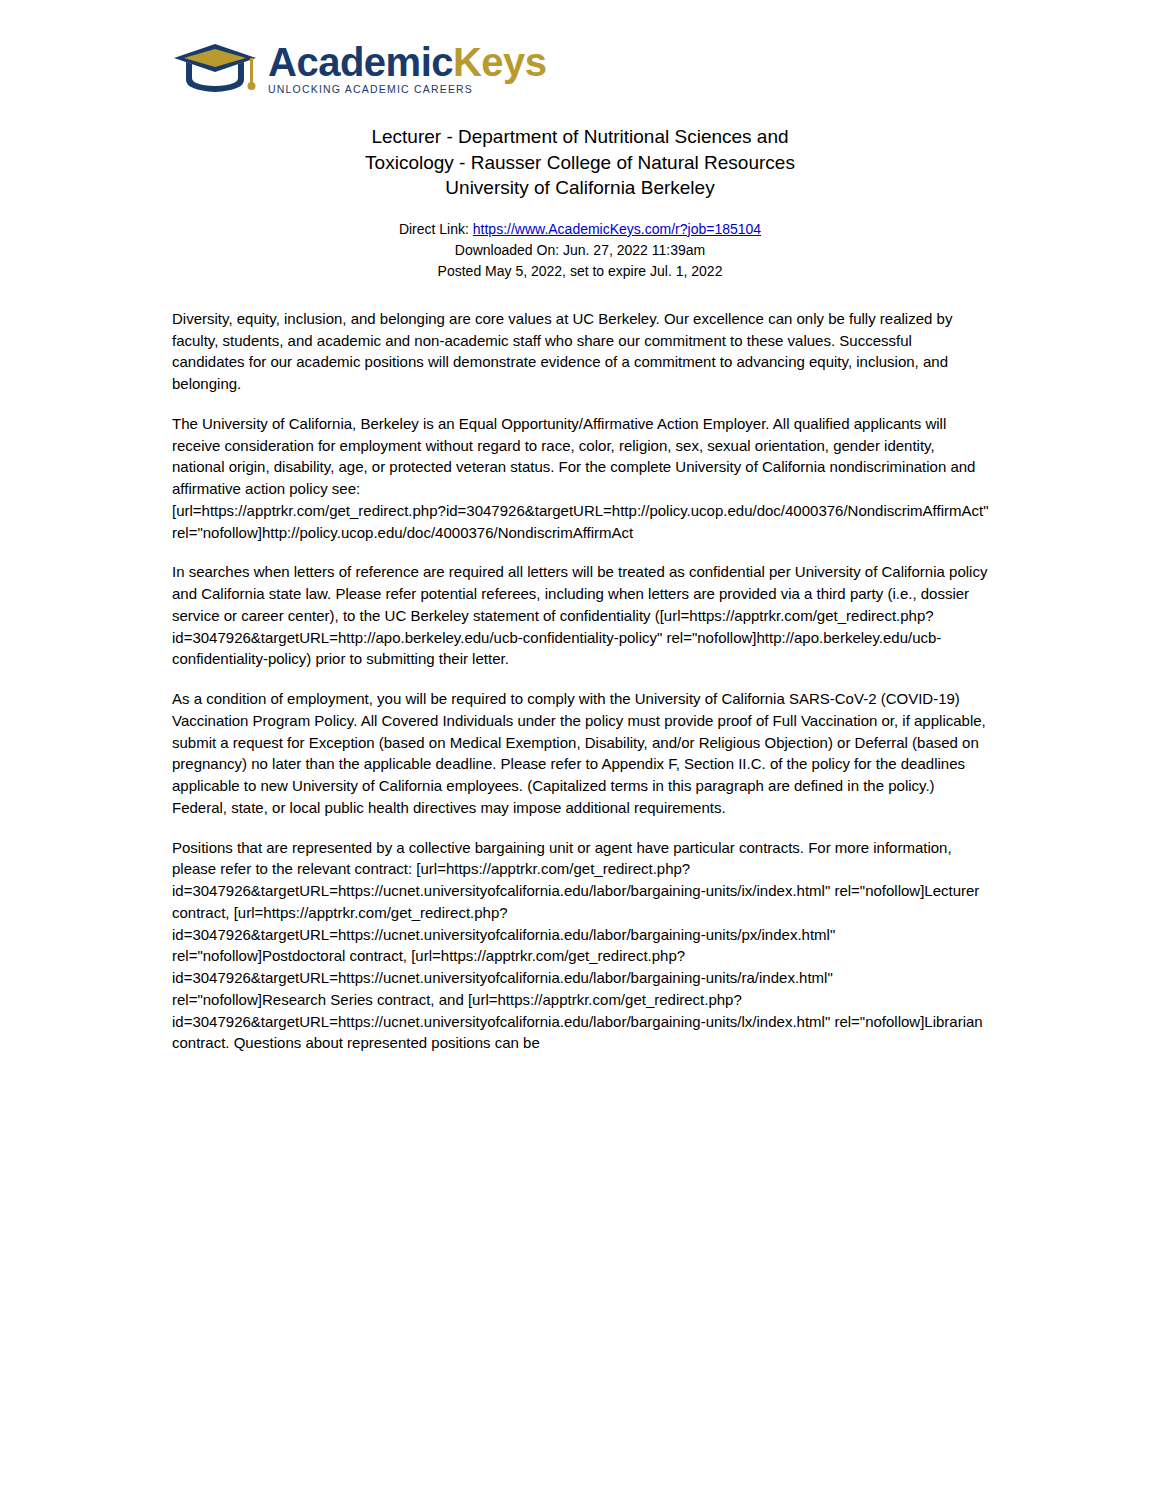Academic Keys
UNLOCKING ACADEMIC CAREERS
Lecturer - Department of Nutritional Sciences and
Toxicology - Rausser College of Natural Resources
University of California Berkeley
Direct Link: https://www.AcademicKeys.com/r?job=185104
Downloaded On: Jun. 27, 2022 11:39am
Posted May 5, 2022, set to expire Jul. 1, 2022
Diversity, equity, inclusion, and belonging are core values at UC Berkeley. Our excellence can only be fully realized by faculty, students, and academic and non-academic staff who share our commitment to these values. Successful candidates for our academic positions will demonstrate evidence of a commitment to advancing equity, inclusion, and belonging.
The University of California, Berkeley is an Equal Opportunity/Affirmative Action Employer. All qualified applicants will receive consideration for employment without regard to race, color, religion, sex, sexual orientation, gender identity, national origin, disability, age, or protected veteran status. For the complete University of California nondiscrimination and affirmative action policy see: [url=https://apptrkr.com/get_redirect.php?id=3047926&targetURL=http://policy.ucop.edu/doc/4000376/NondiscrimAffirmAct" rel="nofollow]http://policy.ucop.edu/doc/4000376/NondiscrimAffirmAct
In searches when letters of reference are required all letters will be treated as confidential per University of California policy and California state law. Please refer potential referees, including when letters are provided via a third party (i.e., dossier service or career center), to the UC Berkeley statement of confidentiality ([url=https://apptrkr.com/get_redirect.php?id=3047926&targetURL=http://apo.berkeley.edu/ucb-confidentiality-policy" rel="nofollow]http://apo.berkeley.edu/ucb-confidentiality-policy) prior to submitting their letter.
As a condition of employment, you will be required to comply with the University of California SARS-CoV-2 (COVID-19) Vaccination Program Policy. All Covered Individuals under the policy must provide proof of Full Vaccination or, if applicable, submit a request for Exception (based on Medical Exemption, Disability, and/or Religious Objection) or Deferral (based on pregnancy) no later than the applicable deadline. Please refer to Appendix F, Section II.C. of the policy for the deadlines applicable to new University of California employees. (Capitalized terms in this paragraph are defined in the policy.) Federal, state, or local public health directives may impose additional requirements.
Positions that are represented by a collective bargaining unit or agent have particular contracts. For more information, please refer to the relevant contract: [url=https://apptrkr.com/get_redirect.php?id=3047926&targetURL=https://ucnet.universityofcalifornia.edu/labor/bargaining-units/ix/index.html" rel="nofollow]Lecturer contract, [url=https://apptrkr.com/get_redirect.php?id=3047926&targetURL=https://ucnet.universityofcalifornia.edu/labor/bargaining-units/px/index.html" rel="nofollow]Postdoctoral contract, [url=https://apptrkr.com/get_redirect.php?id=3047926&targetURL=https://ucnet.universityofcalifornia.edu/labor/bargaining-units/ra/index.html" rel="nofollow]Research Series contract, and [url=https://apptrkr.com/get_redirect.php?id=3047926&targetURL=https://ucnet.universityofcalifornia.edu/labor/bargaining-units/lx/index.html" rel="nofollow]Librarian contract. Questions about represented positions can be